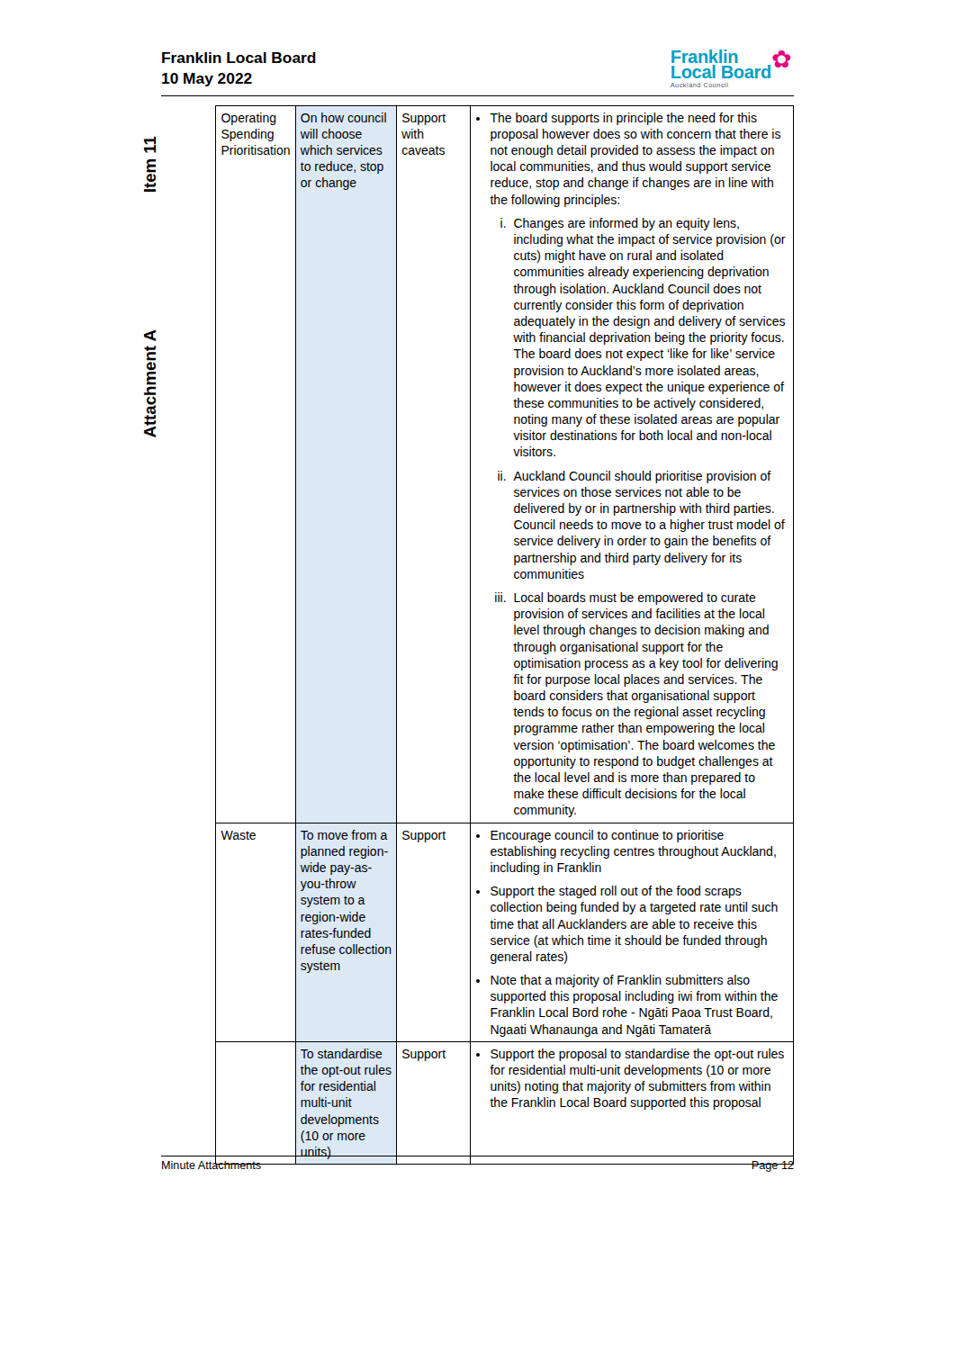Franklin Local Board
10 May 2022
Franklin Local Board Auckland Council ✿
Item 11
Attachment A
| Operating Spending Prioritisation | On how council will choose which services to reduce, stop or change | Support with caveats | The board supports in principle the need for this proposal however does so with concern that there is not enough detail provided to assess the impact on local communities, and thus would support service reduce, stop and change if changes are in line with the following principles: Changes are informed by an equity lens, including what the impact of service provision (or cuts) might have on rural and isolated communities already experiencing deprivation through isolation. Auckland Council does not currently consider this form of deprivation adequately in the design and delivery of services with financial deprivation being the priority focus. The board does not expect ‘like for like’ service provision to Auckland’s more isolated areas, however it does expect the unique experience of these communities to be actively considered, noting many of these isolated areas are popular visitor destinations for both local and non-local visitors. Auckland Council should prioritise provision of services on those services not able to be delivered by or in partnership with third parties. Council needs to move to a higher trust model of service delivery in order to gain the benefits of partnership and third party delivery for its communities Local boards must be empowered to curate provision of services and facilities at the local level through changes to decision making and through organisational support for the optimisation process as a key tool for delivering fit for purpose local places and services. The board considers that organisational support tends to focus on the regional asset recycling programme rather than empowering the local version ‘optimisation’. The board welcomes the opportunity to respond to budget challenges at the local level and is more than prepared to make these difficult decisions for the local community. |
| Waste | To move from a planned region-wide pay-as-you-throw system to a region-wide rates-funded refuse collection system | Support | Encourage council to continue to prioritise establishing recycling centres throughout Auckland, including in Franklin Support the staged roll out of the food scraps collection being funded by a targeted rate until such time that all Aucklanders are able to receive this service (at which time it should be funded through general rates) Note that a majority of Franklin submitters also supported this proposal including iwi from within the Franklin Local Bord rohe - Ngāti Paoa Trust Board, Ngaati Whanaunga and Ngāti Tamaterā |
| | To standardise the opt-out rules for residential multi-unit developments (10 or more units) | Support | Support the proposal to standardise the opt-out rules for residential multi-unit developments (10 or more units) noting that majority of submitters from within the Franklin Local Board supported this proposal |
Minute Attachments Page 12